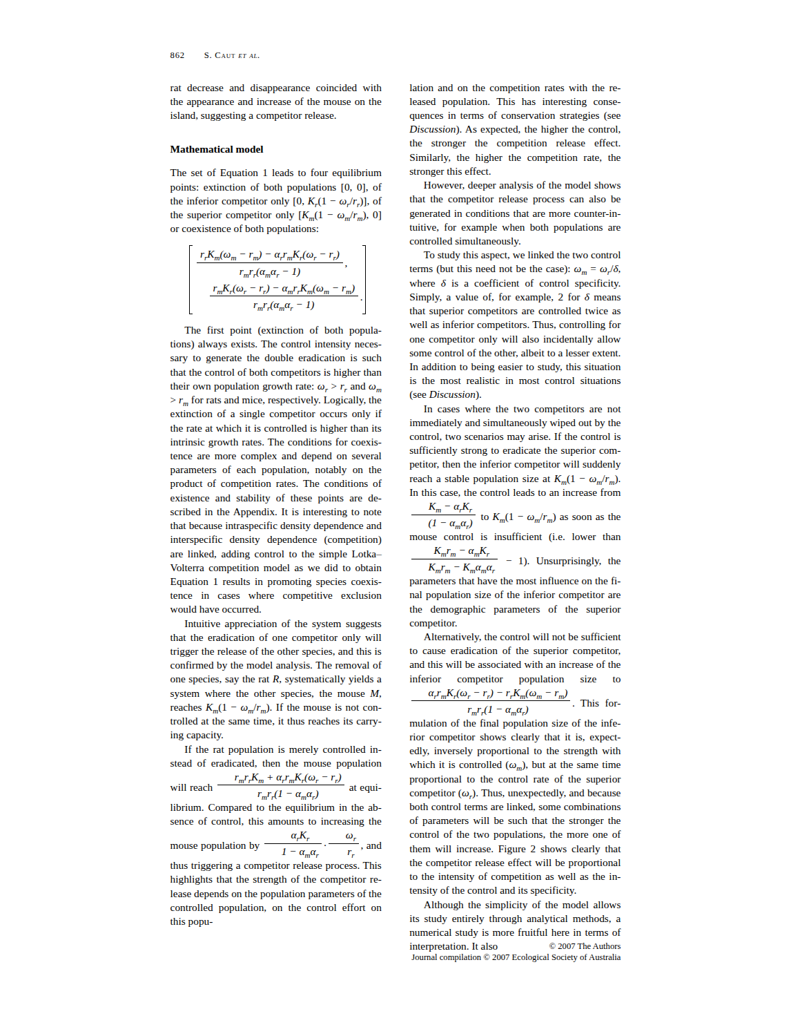862 S. Caut et al.
rat decrease and disappearance coincided with the appearance and increase of the mouse on the island, suggesting a competitor release.
Mathematical model
The set of Equation 1 leads to four equilibrium points: extinction of both populations [0, 0], of the inferior competitor only [0, Kr(1 − ωr/rr)], of the superior competitor only [Km(1 − ωm/rm), 0] or coexistence of both populations:
rrKm(ωm − rm) − αrrmKr(ωr − rr) rmrr(αmαr − 1) , rmKr(ωr − rr) − αmrrKm(ωm − rm) rmrr(αmαr − 1) .
The first point (extinction of both populations) always exists. The control intensity necessary to generate the double eradication is such that the control of both competitors is higher than their own population growth rate: ωr > rr and ωm > rm for rats and mice, respectively. Logically, the extinction of a single competitor occurs only if the rate at which it is controlled is higher than its intrinsic growth rates. The conditions for coexistence are more complex and depend on several parameters of each population, notably on the product of competition rates. The conditions of existence and stability of these points are described in the Appendix. It is interesting to note that because intraspecific density dependence and interspecific density dependence (competition) are linked, adding control to the simple Lotka–Volterra competition model as we did to obtain Equation 1 results in promoting species coexistence in cases where competitive exclusion would have occurred.
Intuitive appreciation of the system suggests that the eradication of one competitor only will trigger the release of the other species, and this is confirmed by the model analysis. The removal of one species, say the rat R, systematically yields a system where the other species, the mouse M, reaches Km(1 − ωm/rm). If the mouse is not controlled at the same time, it thus reaches its carrying capacity.
If the rat population is merely controlled instead of eradicated, then the mouse population will reach rmrrKm + αrrmKr(ωr − rr) rmrr(1 − αmαr) at equilibrium. Compared to the equilibrium in the absence of control, this amounts to increasing the mouse population by αrKr 1 − αmαr·ωr rr, and thus triggering a competitor release process. This highlights that the strength of the competitor release depends on the population parameters of the controlled population, on the control effort on this popu-
lation and on the competition rates with the released population. This has interesting consequences in terms of conservation strategies (see Discussion). As expected, the higher the control, the stronger the competition release effect. Similarly, the higher the competition rate, the stronger this effect.
However, deeper analysis of the model shows that the competitor release process can also be generated in conditions that are more counter-intuitive, for example when both populations are controlled simultaneously.
To study this aspect, we linked the two control terms (but this need not be the case): ωm = ωr/δ, where δ is a coefficient of control specificity. Simply, a value of, for example, 2 for δ means that superior competitors are controlled twice as well as inferior competitors. Thus, controlling for one competitor only will also incidentally allow some control of the other, albeit to a lesser extent. In addition to being easier to study, this situation is the most realistic in most control situations (see Discussion).
In cases where the two competitors are not immediately and simultaneously wiped out by the control, two scenarios may arise. If the control is sufficiently strong to eradicate the superior competitor, then the inferior competitor will suddenly reach a stable population size at Km(1 − ωm/rm). In this case, the control leads to an increase from Km − αrKr(1 − αmαr) to Km(1 − ωm/rm) as soon as the mouse control is insufficient (i.e. lower than Kmrm − αmKr Kmrm − Kmαmαr − 1). Unsurprisingly, the parameters that have the most influence on the final population size of the inferior competitor are the demographic parameters of the superior competitor.
Alternatively, the control will not be sufficient to cause eradication of the superior competitor, and this will be associated with an increase of the inferior competitor population size to αrrmKr(ωr − rr) − rrKm(ωm − rm) rmrr(1 − αmαr). This formulation of the final population size of the inferior competitor shows clearly that it is, expectedly, inversely proportional to the strength with which it is controlled (ωm), but at the same time proportional to the control rate of the superior competitor (ωr). Thus, unexpectedly, and because both control terms are linked, some combinations of parameters will be such that the stronger the control of the two populations, the more one of them will increase. Figure 2 shows clearly that the competitor release effect will be proportional to the intensity of competition as well as the intensity of the control and its specificity.
Although the simplicity of the model allows its study entirely through analytical methods, a numerical study is more fruitful here in terms of interpretation. It also
© 2007 The Authors
Journal compilation © 2007 Ecological Society of Australia